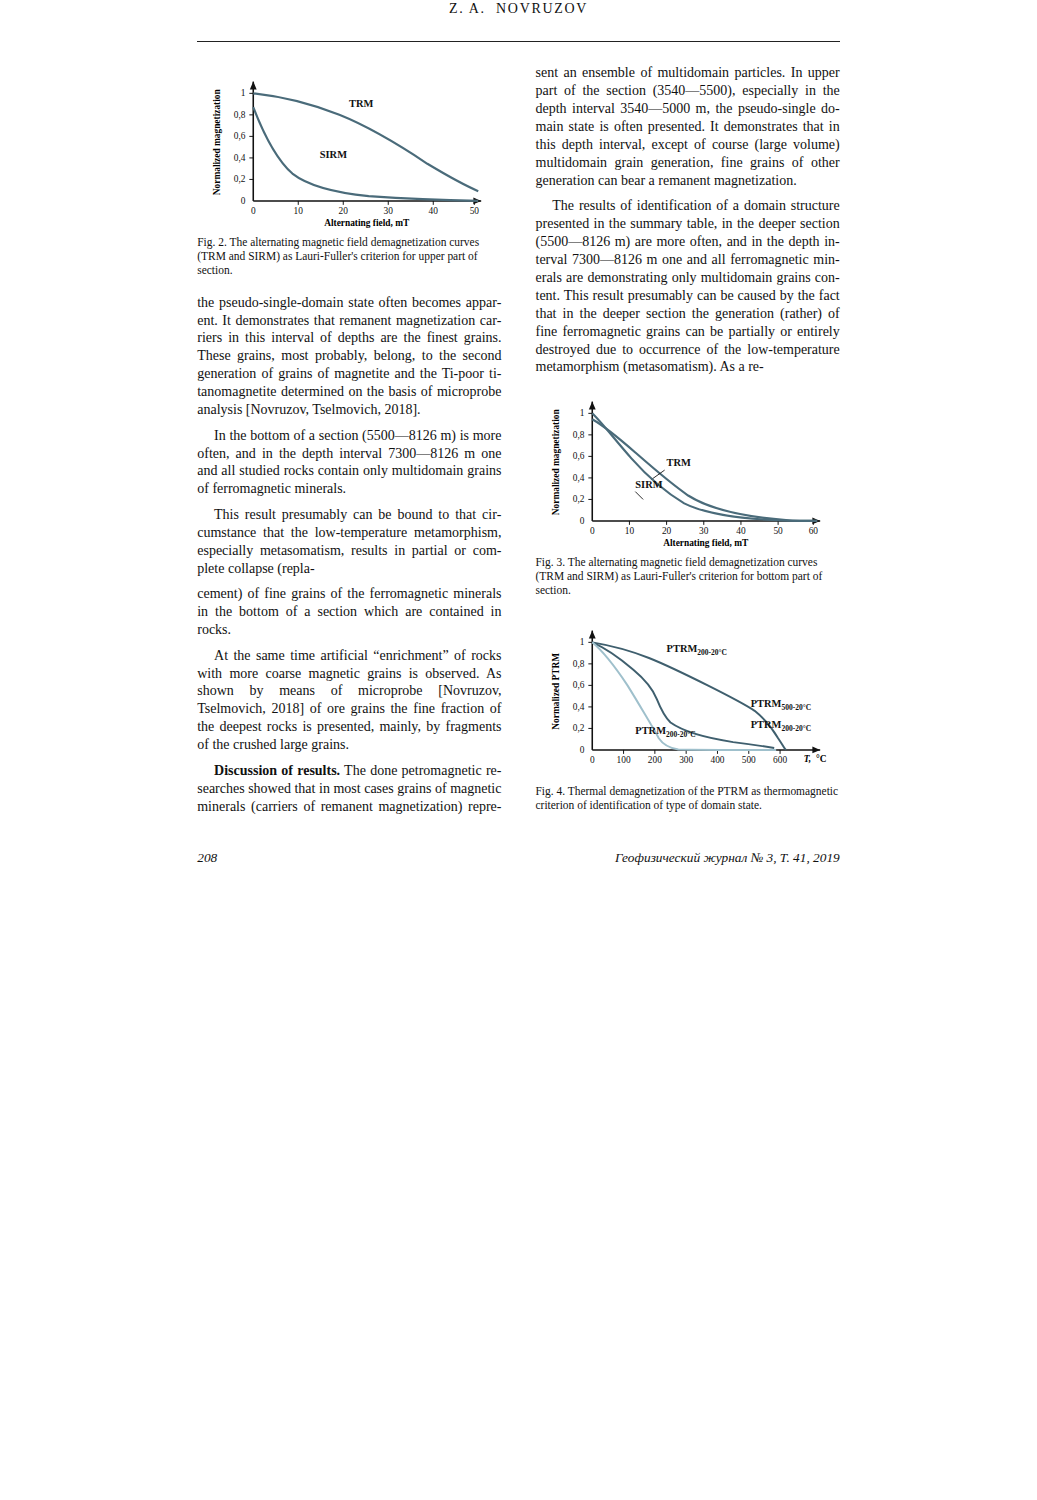Z. A. NOVRUZOV
1 0,8 0,6 0,4 0,2 0 0 10 20 30 40 50 Alternating field, mT Normalized magnetization TRM SIRM
Fig. 2. The alternating magnetic field demagnetization curves (TRM and SIRM) as Lauri-Fuller's criterion for upper part of section.
the pseudo-single-domain state often becomes apparent. It demonstrates that remanent magnetization carriers in this interval of depths are the finest grains. These grains, most probably, belong, to the second generation of grains of magnetite and the Ti-poor titanomagnetite determined on the basis of microprobe analysis [Novruzov, Tselmovich, 2018].
In the bottom of a section (5500—8126 m) is more often, and in the depth interval 7300—8126 m one and all studied rocks contain only multidomain grains of ferromagnetic minerals.
This result presumably can be bound to that circumstance that the low-temperature metamorphism, especially metasomatism, results in partial or complete collapse (repla-
cement) of fine grains of the ferromagnetic minerals in the bottom of a section which are contained in rocks.
At the same time artificial “enrichment” of rocks with more coarse magnetic grains is observed. As shown by means of microprobe [Novruzov, Tselmovich, 2018] of ore grains the fine fraction of the deepest rocks is presented, mainly, by fragments of the crushed large grains.
Discussion of results. The done petromagnetic researches showed that in most cases grains of magnetic minerals (carriers of remanent magnetization) represent an ensemble of multidomain particles. In upper part of the section (3540—5500), especially in the depth interval 3540—5000 m, the pseudo-single domain state is often presented. It demonstrates that in this depth interval, except of course (large volume) multidomain grain generation, fine grains of other generation can bear a remanent magnetization.
The results of identification of a domain structure presented in the summary table, in the deeper section (5500—8126 m) are more often, and in the depth interval 7300—8126 m one and all ferromagnetic minerals are demonstrating only multidomain grains content. This result presumably can be caused by the fact that in the deeper section the generation (rather) of fine ferromagnetic grains can be partially or entirely destroyed due to occurrence of the low-temperature metamorphism (metasomatism). As a re-
1 0,8 0,6 0,4 0,2 0 0 10 20 30 40 50 60 Alternating field, mT Normalized magnetization TRM SIRM
Fig. 3. The alternating magnetic field demagnetization curves (TRM and SIRM) as Lauri-Fuller's criterion for bottom part of section.
1 0,8 0,6 0,4 0,2 0 0 100 200 300 400 500 600 T, °C Normalized PTRM PTRM200-20°C PTRM500-20°C PTRM200-20°C PTRM200-20°C
Fig. 4. Thermal demagnetization of the PTRM as thermomagnetic criterion of identification of type of domain state.
208
Геофизический журнал № 3, Т. 41, 2019